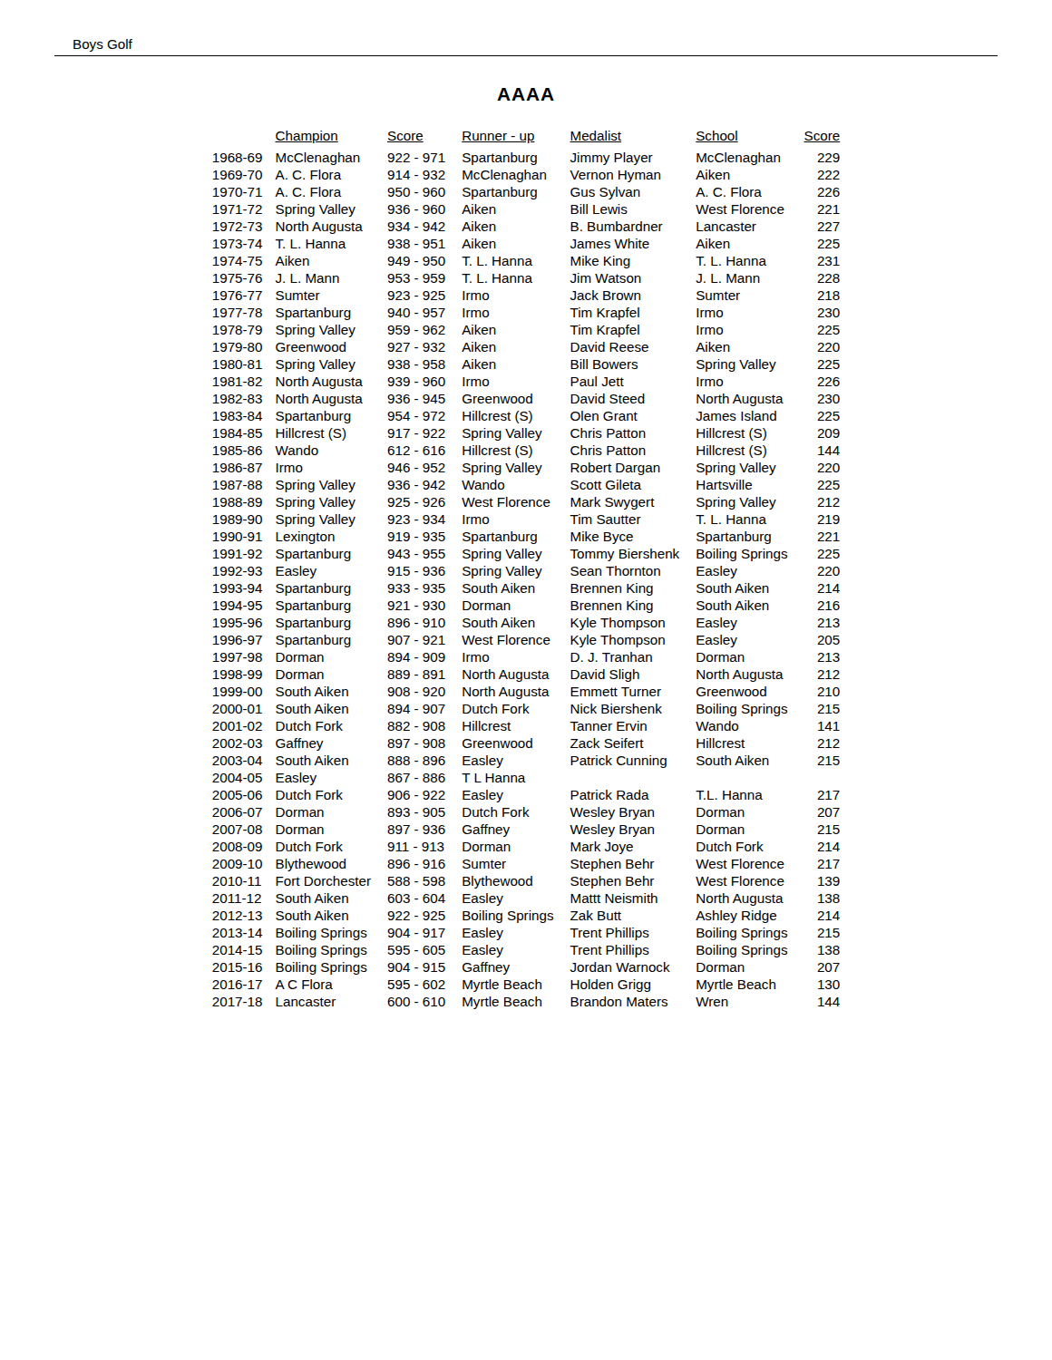Boys Golf
AAAA
| | Champion | Score | Runner - up | Medalist | School | Score |
| --- | --- | --- | --- | --- | --- | --- |
| 1968-69 | McClenaghan | 922 - 971 | Spartanburg | Jimmy Player | McClenaghan | 229 |
| 1969-70 | A. C. Flora | 914 - 932 | McClenaghan | Vernon Hyman | Aiken | 222 |
| 1970-71 | A. C. Flora | 950 - 960 | Spartanburg | Gus Sylvan | A. C. Flora | 226 |
| 1971-72 | Spring Valley | 936 - 960 | Aiken | Bill Lewis | West Florence | 221 |
| 1972-73 | North Augusta | 934 - 942 | Aiken | B. Bumbardner | Lancaster | 227 |
| 1973-74 | T. L. Hanna | 938 - 951 | Aiken | James White | Aiken | 225 |
| 1974-75 | Aiken | 949 - 950 | T. L. Hanna | Mike King | T. L. Hanna | 231 |
| 1975-76 | J. L. Mann | 953 - 959 | T. L. Hanna | Jim Watson | J. L. Mann | 228 |
| 1976-77 | Sumter | 923 - 925 | Irmo | Jack Brown | Sumter | 218 |
| 1977-78 | Spartanburg | 940 - 957 | Irmo | Tim Krapfel | Irmo | 230 |
| 1978-79 | Spring Valley | 959 - 962 | Aiken | Tim Krapfel | Irmo | 225 |
| 1979-80 | Greenwood | 927 - 932 | Aiken | David Reese | Aiken | 220 |
| 1980-81 | Spring Valley | 938 - 958 | Aiken | Bill Bowers | Spring Valley | 225 |
| 1981-82 | North Augusta | 939 - 960 | Irmo | Paul Jett | Irmo | 226 |
| 1982-83 | North Augusta | 936 - 945 | Greenwood | David Steed | North Augusta | 230 |
| 1983-84 | Spartanburg | 954 - 972 | Hillcrest (S) | Olen Grant | James Island | 225 |
| 1984-85 | Hillcrest (S) | 917 - 922 | Spring Valley | Chris Patton | Hillcrest (S) | 209 |
| 1985-86 | Wando | 612 - 616 | Hillcrest (S) | Chris Patton | Hillcrest (S) | 144 |
| 1986-87 | Irmo | 946 - 952 | Spring Valley | Robert Dargan | Spring Valley | 220 |
| 1987-88 | Spring Valley | 936 - 942 | Wando | Scott Gileta | Hartsville | 225 |
| 1988-89 | Spring Valley | 925 - 926 | West Florence | Mark Swygert | Spring Valley | 212 |
| 1989-90 | Spring Valley | 923 - 934 | Irmo | Tim Sautter | T. L. Hanna | 219 |
| 1990-91 | Lexington | 919 - 935 | Spartanburg | Mike Byce | Spartanburg | 221 |
| 1991-92 | Spartanburg | 943 - 955 | Spring Valley | Tommy Biershenk | Boiling Springs | 225 |
| 1992-93 | Easley | 915 - 936 | Spring Valley | Sean Thornton | Easley | 220 |
| 1993-94 | Spartanburg | 933 - 935 | South Aiken | Brennen King | South Aiken | 214 |
| 1994-95 | Spartanburg | 921 - 930 | Dorman | Brennen King | South Aiken | 216 |
| 1995-96 | Spartanburg | 896 - 910 | South Aiken | Kyle Thompson | Easley | 213 |
| 1996-97 | Spartanburg | 907 - 921 | West Florence | Kyle Thompson | Easley | 205 |
| 1997-98 | Dorman | 894 - 909 | Irmo | D. J. Tranhan | Dorman | 213 |
| 1998-99 | Dorman | 889 - 891 | North Augusta | David Sligh | North Augusta | 212 |
| 1999-00 | South Aiken | 908 - 920 | North Augusta | Emmett Turner | Greenwood | 210 |
| 2000-01 | South Aiken | 894 - 907 | Dutch Fork | Nick Biershenk | Boiling Springs | 215 |
| 2001-02 | Dutch Fork | 882 - 908 | Hillcrest | Tanner Ervin | Wando | 141 |
| 2002-03 | Gaffney | 897 - 908 | Greenwood | Zack Seifert | Hillcrest | 212 |
| 2003-04 | South Aiken | 888 - 896 | Easley | Patrick Cunning | South Aiken | 215 |
| 2004-05 | Easley | 867 - 886 | T L Hanna | | | |
| 2005-06 | Dutch Fork | 906 - 922 | Easley | Patrick Rada | T.L. Hanna | 217 |
| 2006-07 | Dorman | 893 - 905 | Dutch Fork | Wesley Bryan | Dorman | 207 |
| 2007-08 | Dorman | 897 - 936 | Gaffney | Wesley Bryan | Dorman | 215 |
| 2008-09 | Dutch Fork | 911 - 913 | Dorman | Mark Joye | Dutch Fork | 214 |
| 2009-10 | Blythewood | 896 - 916 | Sumter | Stephen Behr | West Florence | 217 |
| 2010-11 | Fort Dorchester | 588 - 598 | Blythewood | Stephen Behr | West Florence | 139 |
| 2011-12 | South Aiken | 603 - 604 | Easley | Mattt Neismith | North Augusta | 138 |
| 2012-13 | South Aiken | 922 - 925 | Boiling Springs | Zak Butt | Ashley Ridge | 214 |
| 2013-14 | Boiling Springs | 904 - 917 | Easley | Trent Phillips | Boiling Springs | 215 |
| 2014-15 | Boiling Springs | 595 - 605 | Easley | Trent Phillips | Boiling Springs | 138 |
| 2015-16 | Boiling Springs | 904 - 915 | Gaffney | Jordan Warnock | Dorman | 207 |
| 2016-17 | A C Flora | 595 - 602 | Myrtle Beach | Holden Grigg | Myrtle Beach | 130 |
| 2017-18 | Lancaster | 600 - 610 | Myrtle Beach | Brandon Maters | Wren | 144 |